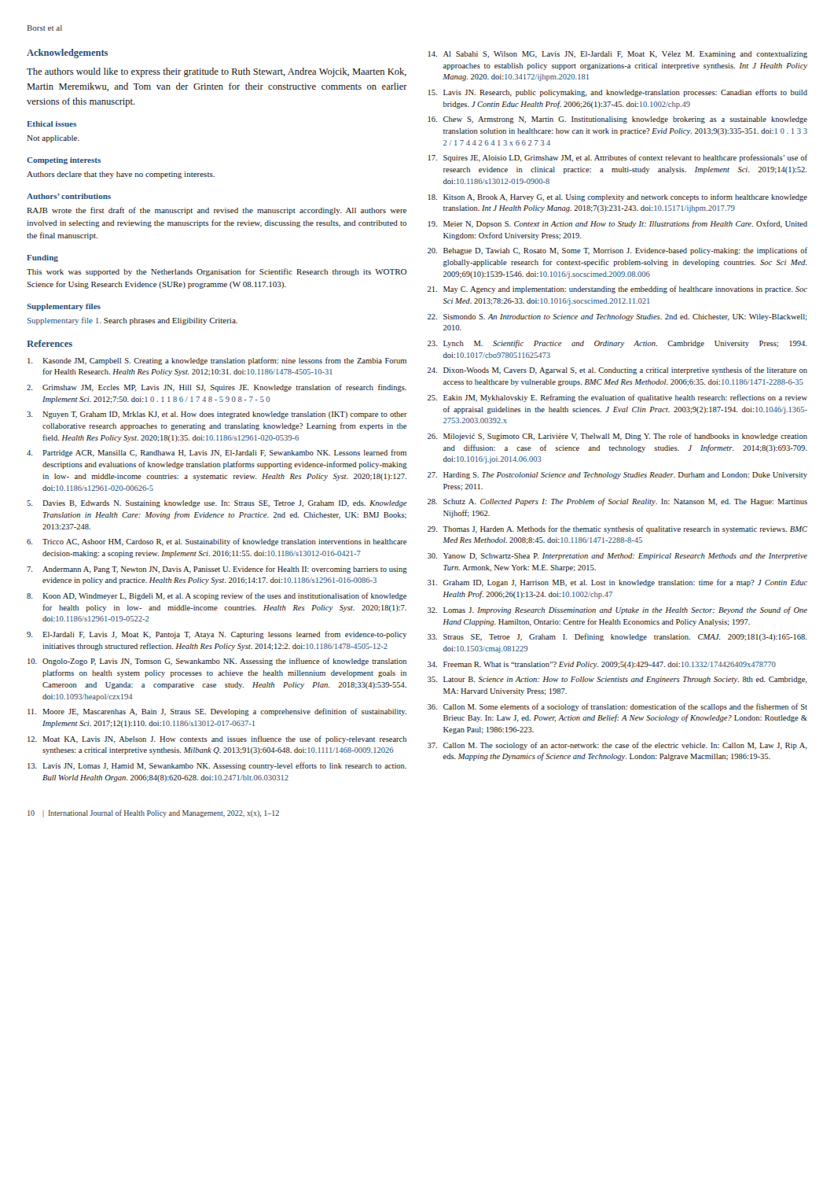Borst et al
Acknowledgements
The authors would like to express their gratitude to Ruth Stewart, Andrea Wojcik, Maarten Kok, Martin Meremikwu, and Tom van der Grinten for their constructive comments on earlier versions of this manuscript.
Ethical issues
Not applicable.
Competing interests
Authors declare that they have no competing interests.
Authors’ contributions
RAJB wrote the first draft of the manuscript and revised the manuscript accordingly. All authors were involved in selecting and reviewing the manuscripts for the review, discussing the results, and contributed to the final manuscript.
Funding
This work was supported by the Netherlands Organisation for Scientific Research through its WOTRO Science for Using Research Evidence (SURe) programme (W 08.117.103).
Supplementary files
Supplementary file 1. Search phrases and Eligibility Criteria.
References
Kasonde JM, Campbell S. Creating a knowledge translation platform: nine lessons from the Zambia Forum for Health Research. Health Res Policy Syst. 2012;10:31. doi:10.1186/1478-4505-10-31
Grimshaw JM, Eccles MP, Lavis JN, Hill SJ, Squires JE. Knowledge translation of research findings. Implement Sci. 2012;7:50. doi:1 0 . 1 1 8 6 / 1 7 4 8 - 5 9 0 8 - 7 - 5 0
Nguyen T, Graham ID, Mrklas KJ, et al. How does integrated knowledge translation (IKT) compare to other collaborative research approaches to generating and translating knowledge? Learning from experts in the field. Health Res Policy Syst. 2020;18(1):35. doi:10.1186/s12961-020-0539-6
Partridge ACR, Mansilla C, Randhawa H, Lavis JN, El-Jardali F, Sewankambo NK. Lessons learned from descriptions and evaluations of knowledge translation platforms supporting evidence-informed policy-making in low- and middle-income countries: a systematic review. Health Res Policy Syst. 2020;18(1):127. doi:10.1186/s12961-020-00626-5
Davies B, Edwards N. Sustaining knowledge use. In: Straus SE, Tetroe J, Graham ID, eds. Knowledge Translation in Health Care: Moving from Evidence to Practice. 2nd ed. Chichester, UK: BMJ Books; 2013:237-248.
Tricco AC, Ashoor HM, Cardoso R, et al. Sustainability of knowledge translation interventions in healthcare decision-making: a scoping review. Implement Sci. 2016;11:55. doi:10.1186/s13012-016-0421-7
Andermann A, Pang T, Newton JN, Davis A, Panisset U. Evidence for Health II: overcoming barriers to using evidence in policy and practice. Health Res Policy Syst. 2016;14:17. doi:10.1186/s12961-016-0086-3
Koon AD, Windmeyer L, Bigdeli M, et al. A scoping review of the uses and institutionalisation of knowledge for health policy in low- and middle-income countries. Health Res Policy Syst. 2020;18(1):7. doi:10.1186/s12961-019-0522-2
El-Jardali F, Lavis J, Moat K, Pantoja T, Ataya N. Capturing lessons learned from evidence-to-policy initiatives through structured reflection. Health Res Policy Syst. 2014;12:2. doi:10.1186/1478-4505-12-2
Ongolo-Zogo P, Lavis JN, Tomson G, Sewankambo NK. Assessing the influence of knowledge translation platforms on health system policy processes to achieve the health millennium development goals in Cameroon and Uganda: a comparative case study. Health Policy Plan. 2018;33(4):539-554. doi:10.1093/heapol/czx194
Moore JE, Mascarenhas A, Bain J, Straus SE. Developing a comprehensive definition of sustainability. Implement Sci. 2017;12(1):110. doi:10.1186/s13012-017-0637-1
Moat KA, Lavis JN, Abelson J. How contexts and issues influence the use of policy-relevant research syntheses: a critical interpretive synthesis. Milbank Q. 2013;91(3):604-648. doi:10.1111/1468-0009.12026
Lavis JN, Lomas J, Hamid M, Sewankambo NK. Assessing country-level efforts to link research to action. Bull World Health Organ. 2006;84(8):620-628. doi:10.2471/blt.06.030312
Al Sabahi S, Wilson MG, Lavis JN, El-Jardali F, Moat K, Vélez M. Examining and contextualizing approaches to establish policy support organizations-a critical interpretive synthesis. Int J Health Policy Manag. 2020. doi:10.34172/ijhpm.2020.181
Lavis JN. Research, public policymaking, and knowledge-translation processes: Canadian efforts to build bridges. J Contin Educ Health Prof. 2006;26(1):37-45. doi:10.1002/chp.49
Chew S, Armstrong N, Martin G. Institutionalising knowledge brokering as a sustainable knowledge translation solution in healthcare: how can it work in practice? Evid Policy. 2013;9(3):335-351. doi:1 0 . 1 3 3 2 / 1 7 4 4 2 6 4 1 3 x 6 6 2 7 3 4
Squires JE, Aloisio LD, Grimshaw JM, et al. Attributes of context relevant to healthcare professionals’ use of research evidence in clinical practice: a multi-study analysis. Implement Sci. 2019;14(1):52. doi:10.1186/s13012-019-0900-8
Kitson A, Brook A, Harvey G, et al. Using complexity and network concepts to inform healthcare knowledge translation. Int J Health Policy Manag. 2018;7(3):231-243. doi:10.15171/ijhpm.2017.79
Meier N, Dopson S. Context in Action and How to Study It: Illustrations from Health Care. Oxford, United Kingdom: Oxford University Press; 2019.
Behague D, Tawiah C, Rosato M, Some T, Morrison J. Evidence-based policy-making: the implications of globally-applicable research for context-specific problem-solving in developing countries. Soc Sci Med. 2009;69(10):1539-1546. doi:10.1016/j.socscimed.2009.08.006
May C. Agency and implementation: understanding the embedding of healthcare innovations in practice. Soc Sci Med. 2013;78:26-33. doi:10.1016/j.socscimed.2012.11.021
Sismondo S. An Introduction to Science and Technology Studies. 2nd ed. Chichester, UK: Wiley-Blackwell; 2010.
Lynch M. Scientific Practice and Ordinary Action. Cambridge University Press; 1994. doi:10.1017/cbo9780511625473
Dixon-Woods M, Cavers D, Agarwal S, et al. Conducting a critical interpretive synthesis of the literature on access to healthcare by vulnerable groups. BMC Med Res Methodol. 2006;6:35. doi:10.1186/1471-2288-6-35
Eakin JM, Mykhalovskiy E. Reframing the evaluation of qualitative health research: reflections on a review of appraisal guidelines in the health sciences. J Eval Clin Pract. 2003;9(2):187-194. doi:10.1046/j.1365-2753.2003.00392.x
Milojević S, Sugimoto CR, Larivière V, Thelwall M, Ding Y. The role of handbooks in knowledge creation and diffusion: a case of science and technology studies. J Informetr. 2014;8(3):693-709. doi:10.1016/j.joi.2014.06.003
Harding S. The Postcolonial Science and Technology Studies Reader. Durham and London: Duke University Press; 2011.
Schutz A. Collected Papers I: The Problem of Social Reality. In: Natanson M, ed. The Hague: Martinus Nijhoff; 1962.
Thomas J, Harden A. Methods for the thematic synthesis of qualitative research in systematic reviews. BMC Med Res Methodol. 2008;8:45. doi:10.1186/1471-2288-8-45
Yanow D, Schwartz-Shea P. Interpretation and Method: Empirical Research Methods and the Interpretive Turn. Armonk, New York: M.E. Sharpe; 2015.
Graham ID, Logan J, Harrison MB, et al. Lost in knowledge translation: time for a map? J Contin Educ Health Prof. 2006;26(1):13-24. doi:10.1002/chp.47
Lomas J. Improving Research Dissemination and Uptake in the Health Sector: Beyond the Sound of One Hand Clapping. Hamilton, Ontario: Centre for Health Economics and Policy Analysis; 1997.
Straus SE, Tetroe J, Graham I. Defining knowledge translation. CMAJ. 2009;181(3-4):165-168. doi:10.1503/cmaj.081229
Freeman R. What is “translation”? Evid Policy. 2009;5(4):429-447. doi:10.1332/174426409x478770
Latour B. Science in Action: How to Follow Scientists and Engineers Through Society. 8th ed. Cambridge, MA: Harvard University Press; 1987.
Callon M. Some elements of a sociology of translation: domestication of the scallops and the fishermen of St Brieuc Bay. In: Law J, ed. Power, Action and Belief: A New Sociology of Knowledge? London: Routledge & Kegan Paul; 1986:196-223.
Callon M. The sociology of an actor-network: the case of the electric vehicle. In: Callon M, Law J, Rip A, eds. Mapping the Dynamics of Science and Technology. London: Palgrave Macmillan; 1986:19-35.
10| International Journal of Health Policy and Management, 2022, x(x), 1–12